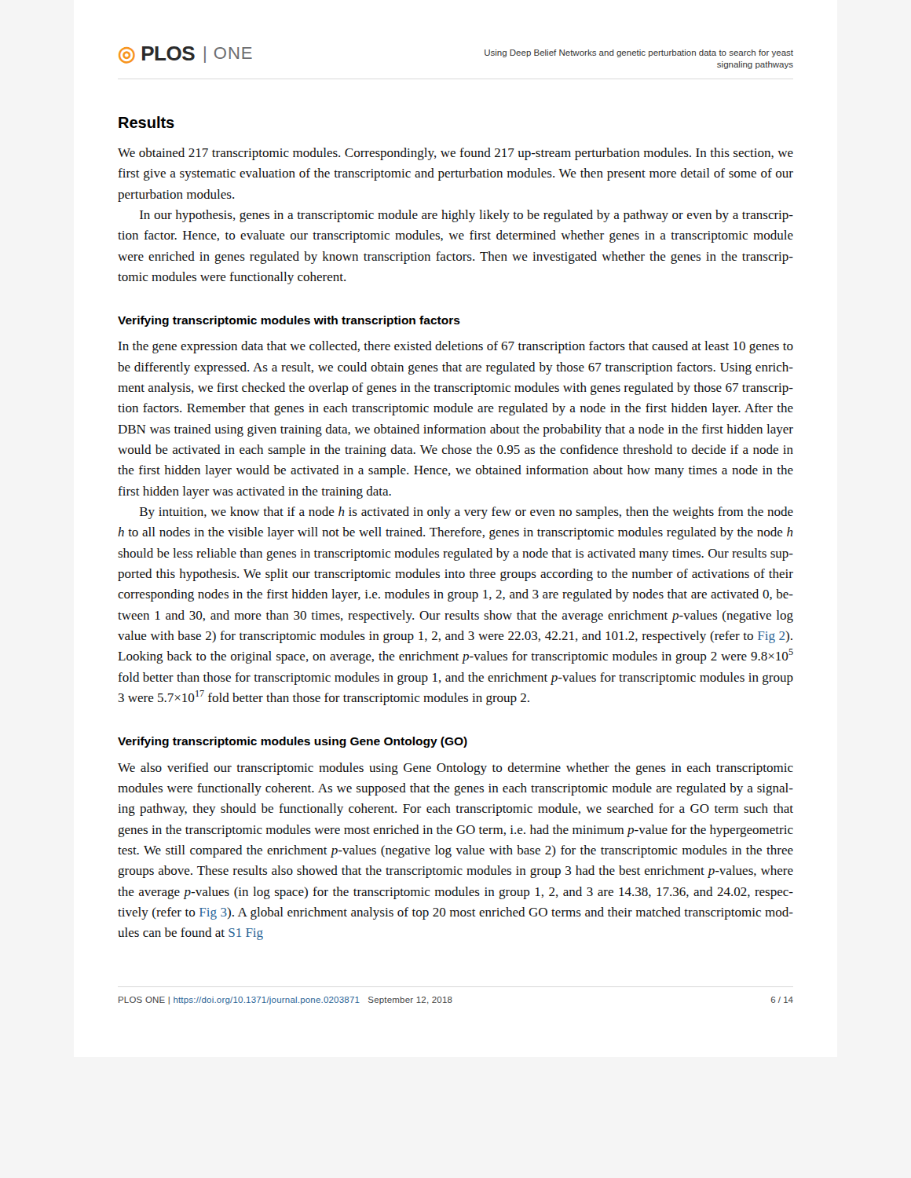◎ PLOS | ONE
Using Deep Belief Networks and genetic perturbation data to search for yeast signaling pathways
Results
We obtained 217 transcriptomic modules. Correspondingly, we found 217 up-stream perturbation modules. In this section, we first give a systematic evaluation of the transcriptomic and perturbation modules. We then present more detail of some of our perturbation modules.
In our hypothesis, genes in a transcriptomic module are highly likely to be regulated by a pathway or even by a transcription factor. Hence, to evaluate our transcriptomic modules, we first determined whether genes in a transcriptomic module were enriched in genes regulated by known transcription factors. Then we investigated whether the genes in the transcriptomic modules were functionally coherent.
Verifying transcriptomic modules with transcription factors
In the gene expression data that we collected, there existed deletions of 67 transcription factors that caused at least 10 genes to be differently expressed. As a result, we could obtain genes that are regulated by those 67 transcription factors. Using enrichment analysis, we first checked the overlap of genes in the transcriptomic modules with genes regulated by those 67 transcription factors. Remember that genes in each transcriptomic module are regulated by a node in the first hidden layer. After the DBN was trained using given training data, we obtained information about the probability that a node in the first hidden layer would be activated in each sample in the training data. We chose the 0.95 as the confidence threshold to decide if a node in the first hidden layer would be activated in a sample. Hence, we obtained information about how many times a node in the first hidden layer was activated in the training data.
By intuition, we know that if a node h is activated in only a very few or even no samples, then the weights from the node h to all nodes in the visible layer will not be well trained. Therefore, genes in transcriptomic modules regulated by the node h should be less reliable than genes in transcriptomic modules regulated by a node that is activated many times. Our results supported this hypothesis. We split our transcriptomic modules into three groups according to the number of activations of their corresponding nodes in the first hidden layer, i.e. modules in group 1, 2, and 3 are regulated by nodes that are activated 0, between 1 and 30, and more than 30 times, respectively. Our results show that the average enrichment p-values (negative log value with base 2) for transcriptomic modules in group 1, 2, and 3 were 22.03, 42.21, and 101.2, respectively (refer to Fig 2). Looking back to the original space, on average, the enrichment p-values for transcriptomic modules in group 2 were 9.8×105 fold better than those for transcriptomic modules in group 1, and the enrichment p-values for transcriptomic modules in group 3 were 5.7×1017 fold better than those for transcriptomic modules in group 2.
Verifying transcriptomic modules using Gene Ontology (GO)
We also verified our transcriptomic modules using Gene Ontology to determine whether the genes in each transcriptomic modules were functionally coherent. As we supposed that the genes in each transcriptomic module are regulated by a signaling pathway, they should be functionally coherent. For each transcriptomic module, we searched for a GO term such that genes in the transcriptomic modules were most enriched in the GO term, i.e. had the minimum p-value for the hypergeometric test. We still compared the enrichment p-values (negative log value with base 2) for the transcriptomic modules in the three groups above. These results also showed that the transcriptomic modules in group 3 had the best enrichment p-values, where the average p-values (in log space) for the transcriptomic modules in group 1, 2, and 3 are 14.38, 17.36, and 24.02, respectively (refer to Fig 3). A global enrichment analysis of top 20 most enriched GO terms and their matched transcriptomic modules can be found at S1 Fig
PLOS ONE | https://doi.org/10.1371/journal.pone.0203871 September 12, 2018
6 / 14